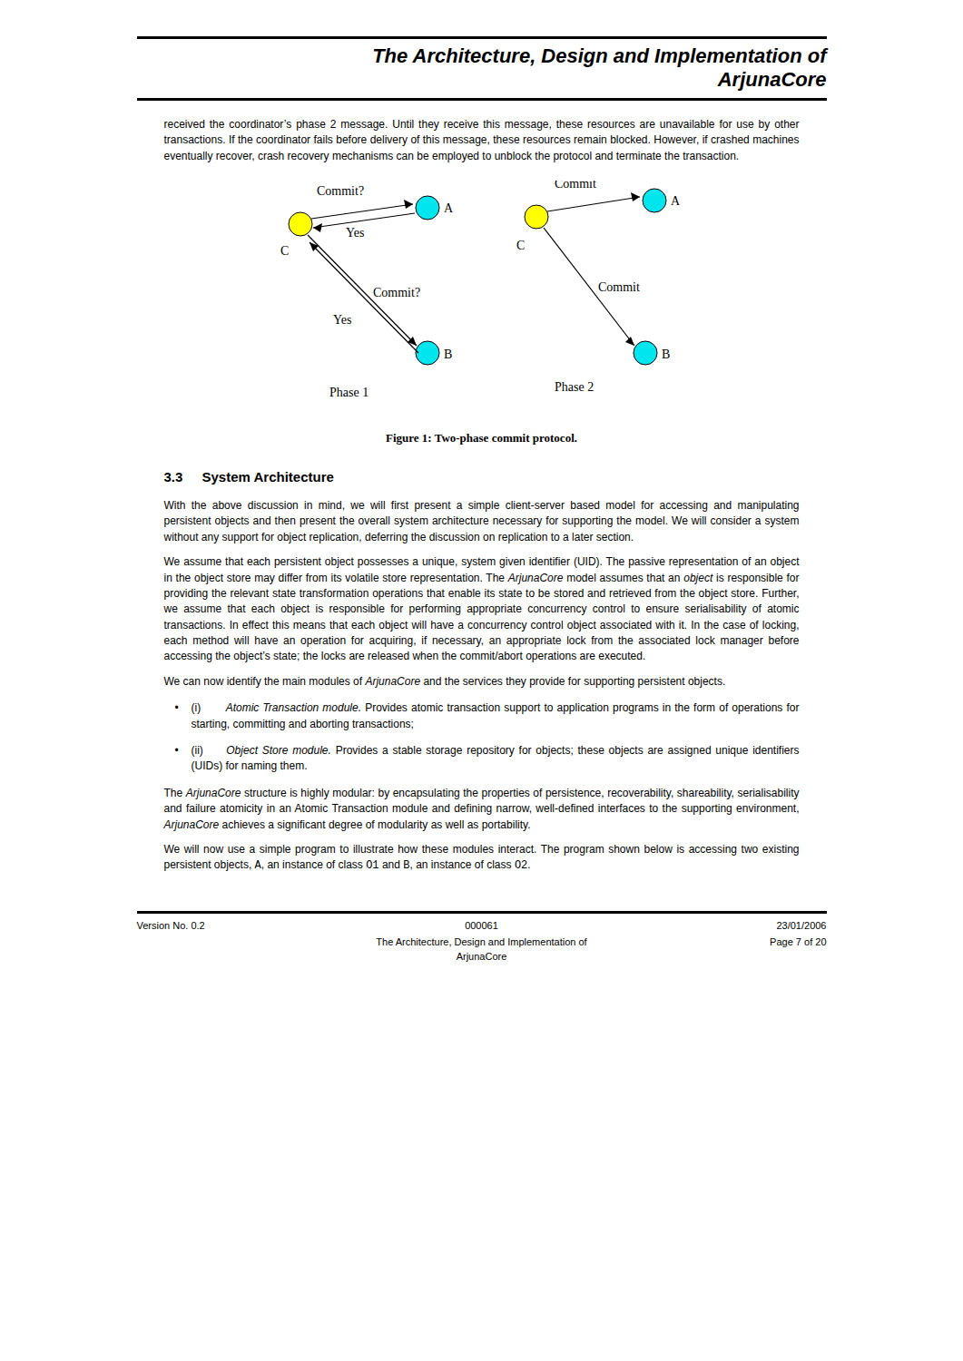The Architecture, Design and Implementation of
ArjunaCore
received the coordinator’s phase 2 message. Until they receive this message, these resources are unavailable for use by other transactions. If the coordinator fails before delivery of this message, these resources remain blocked. However, if crashed machines eventually recover, crash recovery mechanisms can be employed to unblock the protocol and terminate the transaction.
C A B Commit? Yes Commit? Yes Phase 1 C A B Commit Commit Phase 2
Figure 1: Two-phase commit protocol.
3.3 System Architecture
With the above discussion in mind, we will first present a simple client-server based model for accessing and manipulating persistent objects and then present the overall system architecture necessary for supporting the model. We will consider a system without any support for object replication, deferring the discussion on replication to a later section.
We assume that each persistent object possesses a unique, system given identifier (UID). The passive representation of an object in the object store may differ from its volatile store representation. The ArjunaCore model assumes that an object is responsible for providing the relevant state transformation operations that enable its state to be stored and retrieved from the object store. Further, we assume that each object is responsible for performing appropriate concurrency control to ensure serialisability of atomic transactions. In effect this means that each object will have a concurrency control object associated with it. In the case of locking, each method will have an operation for acquiring, if necessary, an appropriate lock from the associated lock manager before accessing the object’s state; the locks are released when the commit/abort operations are executed.
We can now identify the main modules of ArjunaCore and the services they provide for supporting persistent objects.
(i) Atomic Transaction module. Provides atomic transaction support to application programs in the form of operations for starting, committing and aborting transactions;
(ii) Object Store module. Provides a stable storage repository for objects; these objects are assigned unique identifiers (UIDs) for naming them.
The ArjunaCore structure is highly modular: by encapsulating the properties of persistence, recoverability, shareability, serialisability and failure atomicity in an Atomic Transaction module and defining narrow, well-defined interfaces to the supporting environment, ArjunaCore achieves a significant degree of modularity as well as portability.
We will now use a simple program to illustrate how these modules interact. The program shown below is accessing two existing persistent objects, A, an instance of class O1 and B, an instance of class O2.
| Version No. 0.2 | 000061 | 23/01/2006 |
| | The Architecture, Design and Implementation of ArjunaCore | Page 7 of 20 |